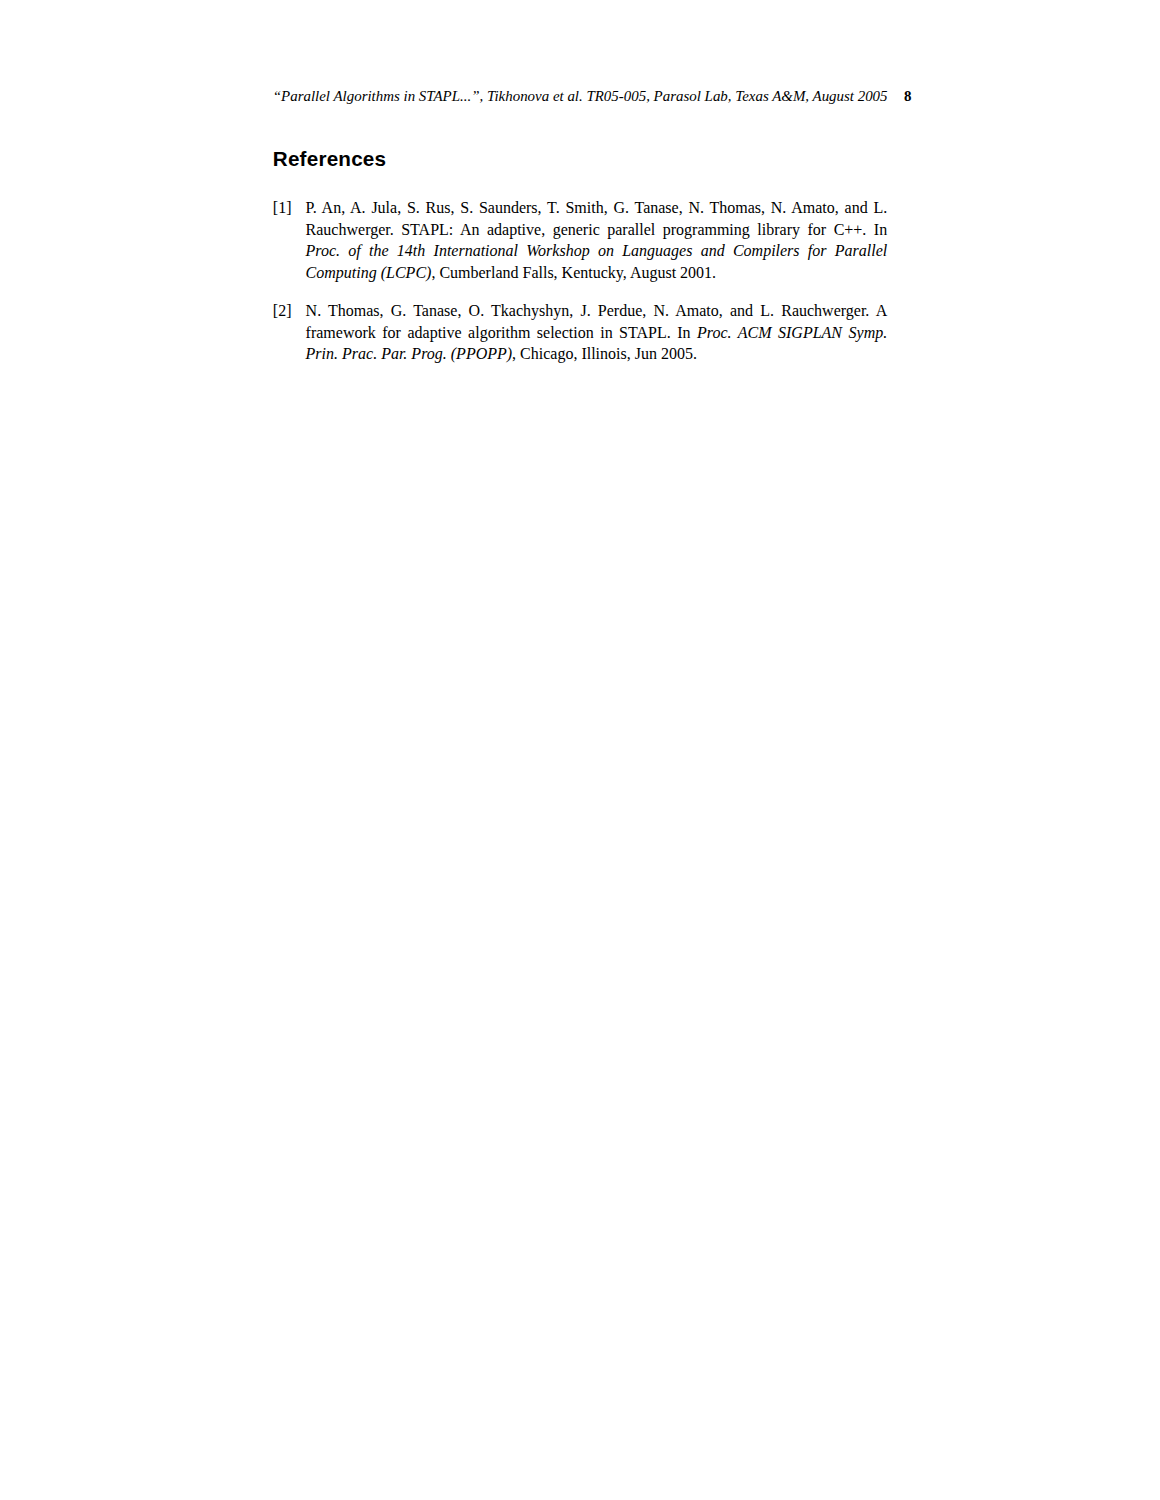“Parallel Algorithms in STAPL...”, Tikhonova et al. TR05-005, Parasol Lab, Texas A&M, August 20058
References
[1] P. An, A. Jula, S. Rus, S. Saunders, T. Smith, G. Tanase, N. Thomas, N. Amato, and L. Rauchwerger. STAPL: An adaptive, generic parallel programming library for C++. In Proc. of the 14th International Workshop on Languages and Compilers for Parallel Computing (LCPC), Cumberland Falls, Kentucky, August 2001.
[2] N. Thomas, G. Tanase, O. Tkachyshyn, J. Perdue, N. Amato, and L. Rauchwerger. A framework for adaptive algorithm selection in STAPL. In Proc. ACM SIGPLAN Symp. Prin. Prac. Par. Prog. (PPOPP), Chicago, Illinois, Jun 2005.